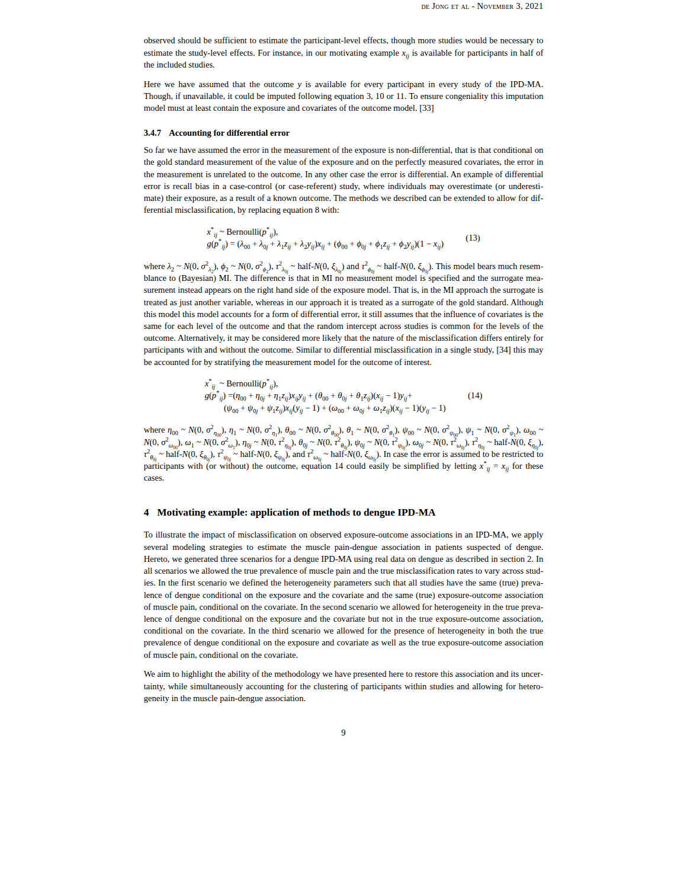de Jong et al - November 3, 2021
observed should be sufficient to estimate the participant-level effects, though more studies would be necessary to estimate the study-level effects. For instance, in our motivating example xij is available for participants in half of the included studies.
Here we have assumed that the outcome y is available for every participant in every study of the IPD-MA. Though, if unavailable, it could be imputed following equation 3, 10 or 11. To ensure congeniality this imputation model must at least contain the exposure and covariates of the outcome model. [33]
3.4.7 Accounting for differential error
So far we have assumed the error in the measurement of the exposure is non-differential, that is that conditional on the gold standard measurement of the value of the exposure and on the perfectly measured covariates, the error in the measurement is unrelated to the outcome. In any other case the error is differential. An example of differential error is recall bias in a case-control (or case-referent) study, where individuals may overestimate (or underestimate) their exposure, as a result of a known outcome. The methods we described can be extended to allow for differential misclassification, by replacing equation 8 with:
x*ij ~ Bernoulli(p*ij),
g(p*ij) = (λ00 + λ0j + λ1zij + λ2yij)xij + (ϕ00 + ϕ0j + ϕ1zij + ϕ2yij)(1 − xij)
(13)
where λ2 ~ N(0, σ2λ2), ϕ2 ~ N(0, σ2ϕ2), τ2λ0j ~ half-N(0, ξλ0j) and τ2ϕ0j ~ half-N(0, ξϕ0j). This model bears much resemblance to (Bayesian) MI. The difference is that in MI no measurement model is specified and the surrogate measurement instead appears on the right hand side of the exposure model. That is, in the MI approach the surrogate is treated as just another variable, whereas in our approach it is treated as a surrogate of the gold standard. Although this model this model accounts for a form of differential error, it still assumes that the influence of covariates is the same for each level of the outcome and that the random intercept across studies is common for the levels of the outcome. Alternatively, it may be considered more likely that the nature of the misclassification differs entirely for participants with and without the outcome. Similar to differential misclassification in a single study, [34] this may be accounted for by stratifying the measurement model for the outcome of interest.
x*ij ~ Bernoulli(p*ij),
g(p*ij) =(η00 + η0j + η1zij)xijyij + (θ00 + θ0j + θ1zij)(xij − 1)yij+
(ψ00 + ψ0j + ψ1zij)xij(yij − 1) + (ω00 + ω0j + ω1zij)(xij − 1)(yij − 1)
(14)
where η00 ~ N(0, σ2η00), η1 ~ N(0, σ2η1), θ00 ~ N(0, σ2θ00), θ1 ~ N(0, σ2θ1), ψ00 ~ N(0, σ2ψ00), ψ1 ~ N(0, σ2ψ1), ω00 ~ N(0, σ2ω00), ω1 ~ N(0, σ2ω1), η0j ~ N(0, τ2η0j), θ0j ~ N(0, τ2θ0j), ψ0j ~ N(0, τ2ψ0j), ω0j ~ N(0, τ2ω0j), τ2η0j ~ half-N(0, ξη0j), τ2θ0j ~ half-N(0, ξθ0j), τ2ψ0j ~ half-N(0, ξψ0j), and τ2ω0j ~ half-N(0, ξω0j). In case the error is assumed to be restricted to participants with (or without) the outcome, equation 14 could easily be simplified by letting x*ij = xij for these cases.
4 Motivating example: application of methods to dengue IPD-MA
To illustrate the impact of misclassification on observed exposure-outcome associations in an IPD-MA, we apply several modeling strategies to estimate the muscle pain-dengue association in patients suspected of dengue. Hereto, we generated three scenarios for a dengue IPD-MA using real data on dengue as described in section 2. In all scenarios we allowed the true prevalence of muscle pain and the true misclassification rates to vary across studies. In the first scenario we defined the heterogeneity parameters such that all studies have the same (true) prevalence of dengue conditional on the exposure and the covariate and the same (true) exposure-outcome association of muscle pain, conditional on the covariate. In the second scenario we allowed for heterogeneity in the true prevalence of dengue conditional on the exposure and the covariate but not in the true exposure-outcome association, conditional on the covariate. In the third scenario we allowed for the presence of heterogeneity in both the true prevalence of dengue conditional on the exposure and covariate as well as the true exposure-outcome association of muscle pain, conditional on the covariate.
We aim to highlight the ability of the methodology we have presented here to restore this association and its uncertainty, while simultaneously accounting for the clustering of participants within studies and allowing for heterogeneity in the muscle pain-dengue association.
9